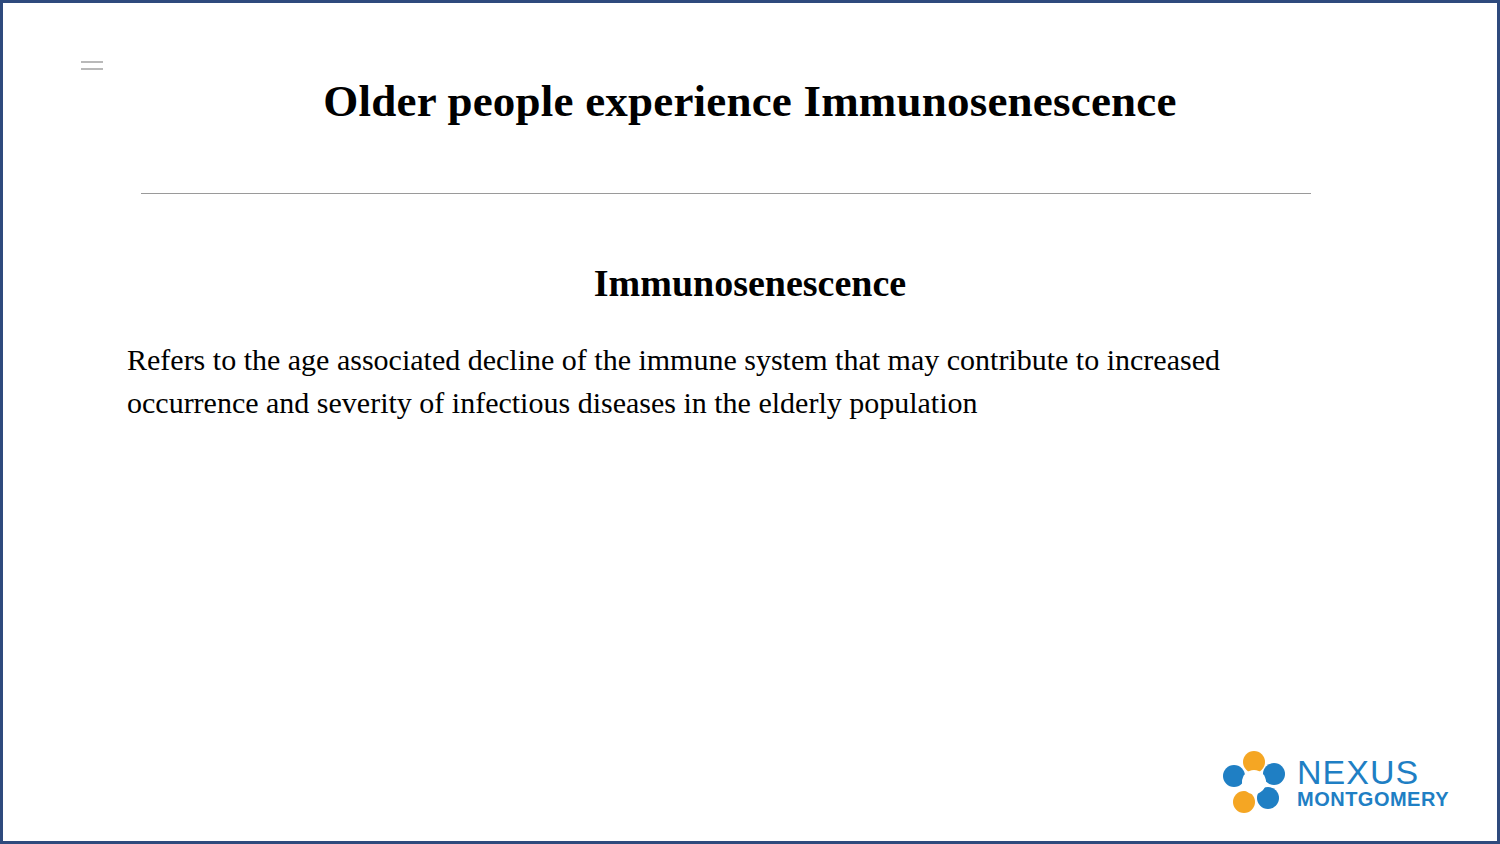Older people experience Immunosenescence
Immunosenescence
Refers to the age associated decline of the immune system that may contribute to increased occurrence and severity of infectious diseases in the elderly population
NEXUS
MONTGOMERY